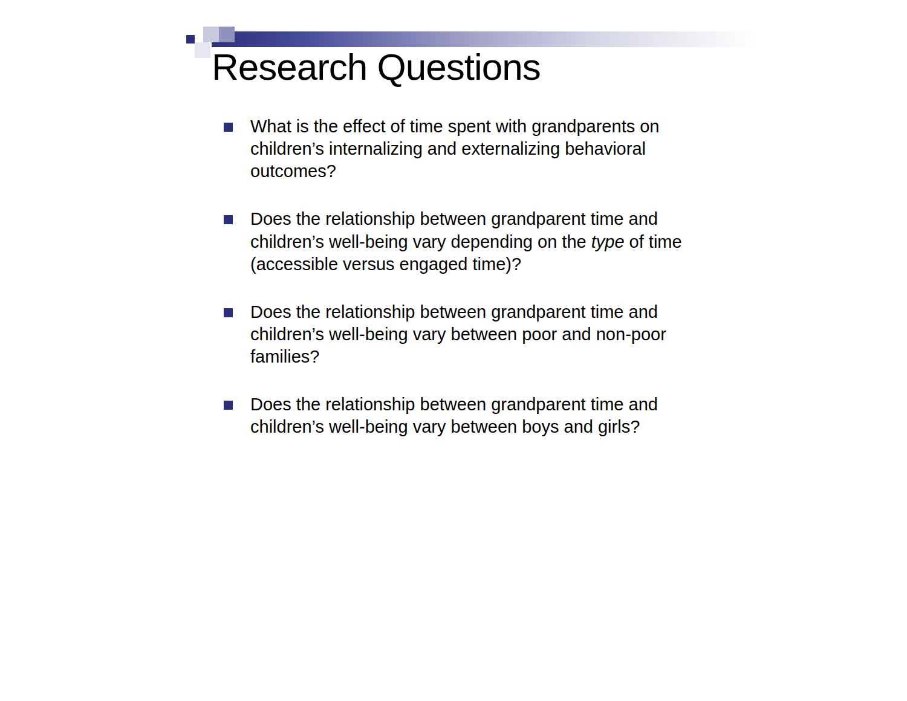Research Questions
What is the effect of time spent with grandparents on children’s internalizing and externalizing behavioral outcomes?
Does the relationship between grandparent time and children’s well-being vary depending on the type of time (accessible versus engaged time)?
Does the relationship between grandparent time and children’s well-being vary between poor and non-poor families?
Does the relationship between grandparent time and children’s well-being vary between boys and girls?